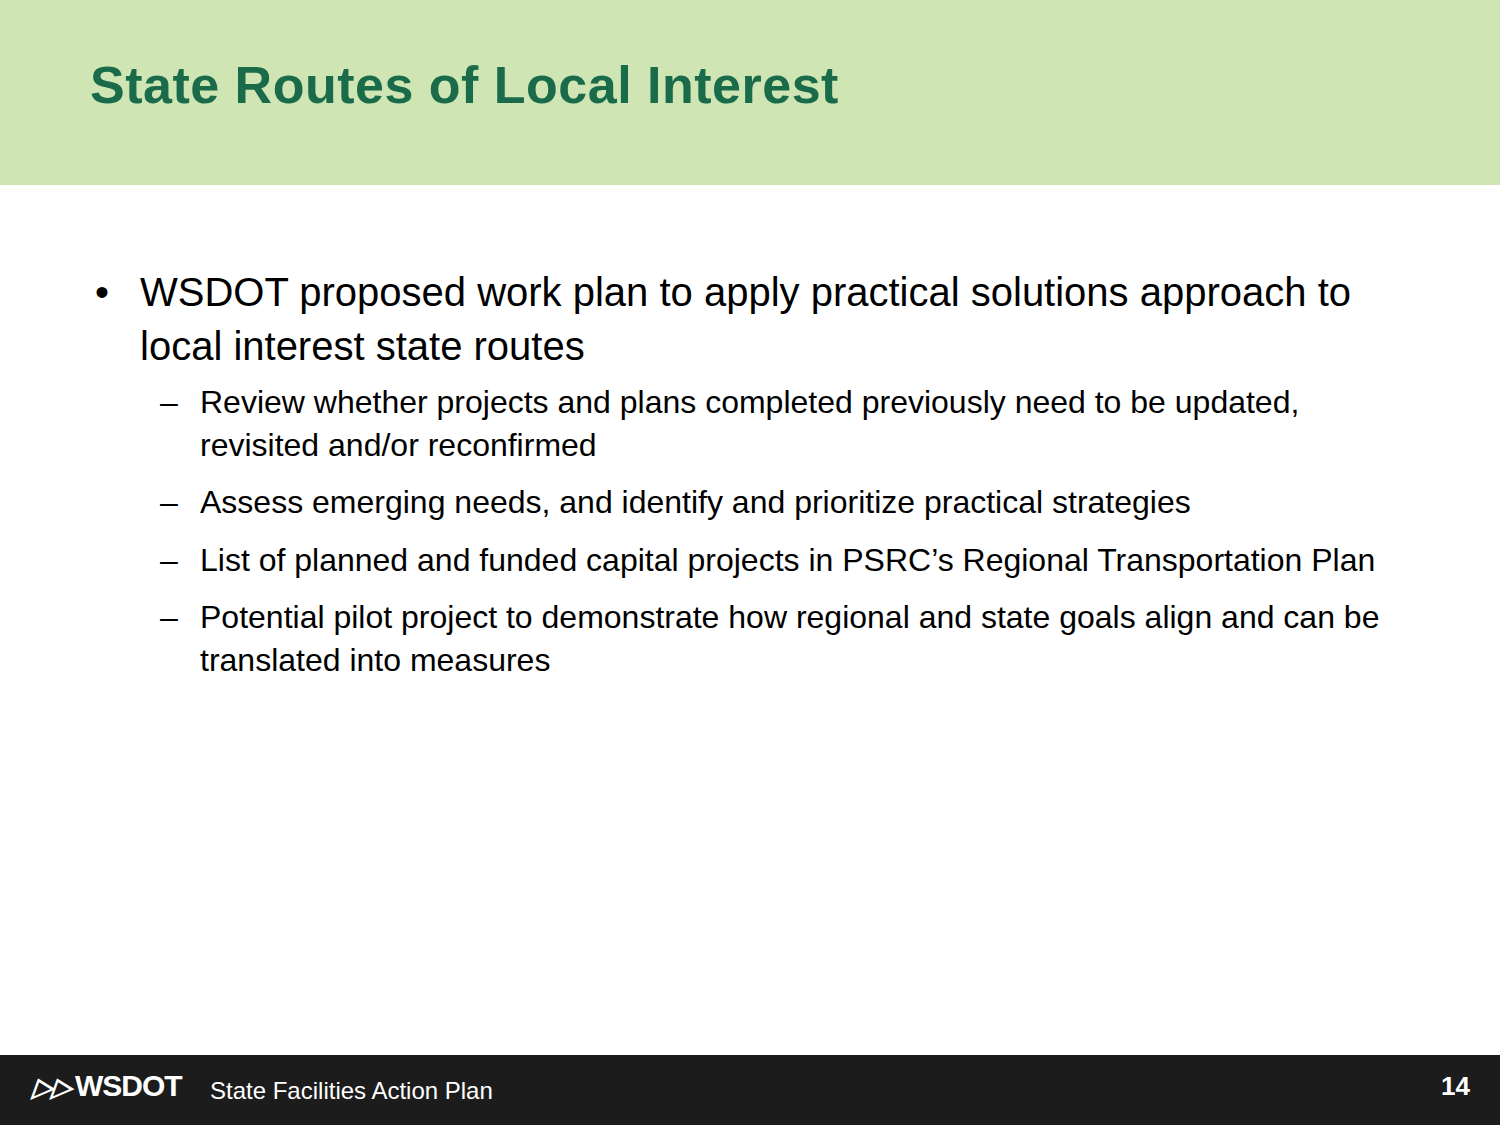State Routes of Local Interest
WSDOT proposed work plan to apply practical solutions approach to local interest state routes
Review whether projects and plans completed previously need to be updated, revisited and/or reconfirmed
Assess emerging needs, and identify and prioritize practical strategies
List of planned and funded capital projects in PSRC’s Regional Transportation Plan
Potential pilot project to demonstrate how regional and state goals align and can be translated into measures
▷▷WSDOT
State Facilities Action Plan
14